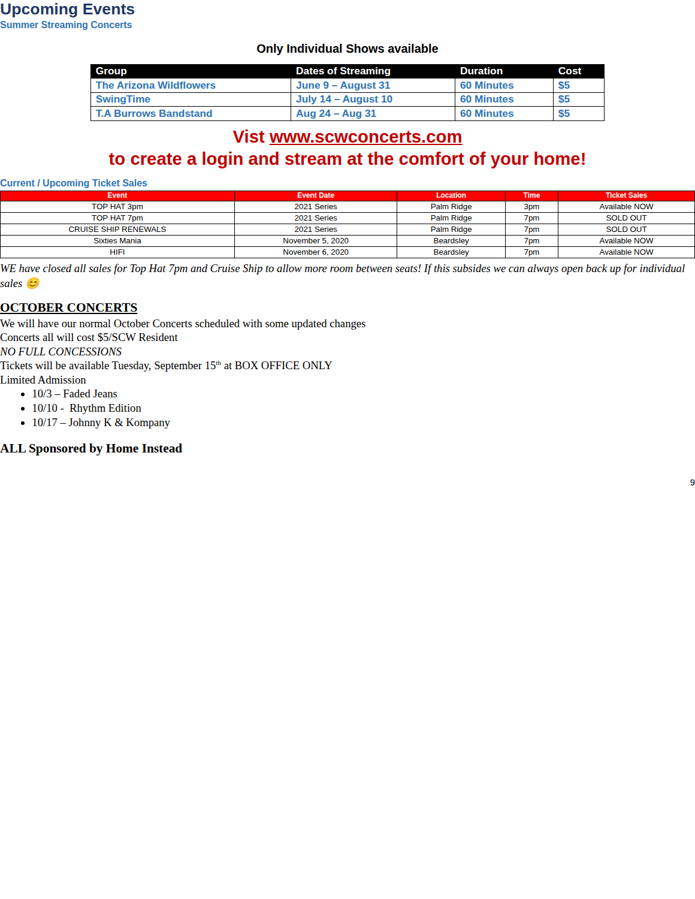Upcoming Events
Summer Streaming Concerts
Only Individual Shows available
| Group | Dates of Streaming | Duration | Cost |
| --- | --- | --- | --- |
| The Arizona Wildflowers | June 9 – August 31 | 60 Minutes | $5 |
| SwingTime | July 14 – August 10 | 60 Minutes | $5 |
| T.A Burrows Bandstand | Aug 24 – Aug 31 | 60 Minutes | $5 |
Vist www.scwconcerts.com
to create a login and stream at the comfort of your home!
Current / Upcoming Ticket Sales
| Event | Event Date | Location | Time | Ticket Sales |
| --- | --- | --- | --- | --- |
| TOP HAT 3pm | 2021 Series | Palm Ridge | 3pm | Available NOW |
| TOP HAT 7pm | 2021 Series | Palm Ridge | 7pm | SOLD OUT |
| CRUISE SHIP RENEWALS | 2021 Series | Palm Ridge | 7pm | SOLD OUT |
| Sixties Mania | November 5, 2020 | Beardsley | 7pm | Available NOW |
| HIFI | November 6, 2020 | Beardsley | 7pm | Available NOW |
WE have closed all sales for Top Hat 7pm and Cruise Ship to allow more room between seats! If this subsides we can always open back up for individual sales 😊
OCTOBER CONCERTS
We will have our normal October Concerts scheduled with some updated changes
Concerts all will cost $5/SCW Resident
NO FULL CONCESSIONS
Tickets will be available Tuesday, September 15th at BOX OFFICE ONLY
Limited Admission
10/3 – Faded Jeans
10/10 - Rhythm Edition
10/17 – Johnny K & Kompany
ALL Sponsored by Home Instead
9